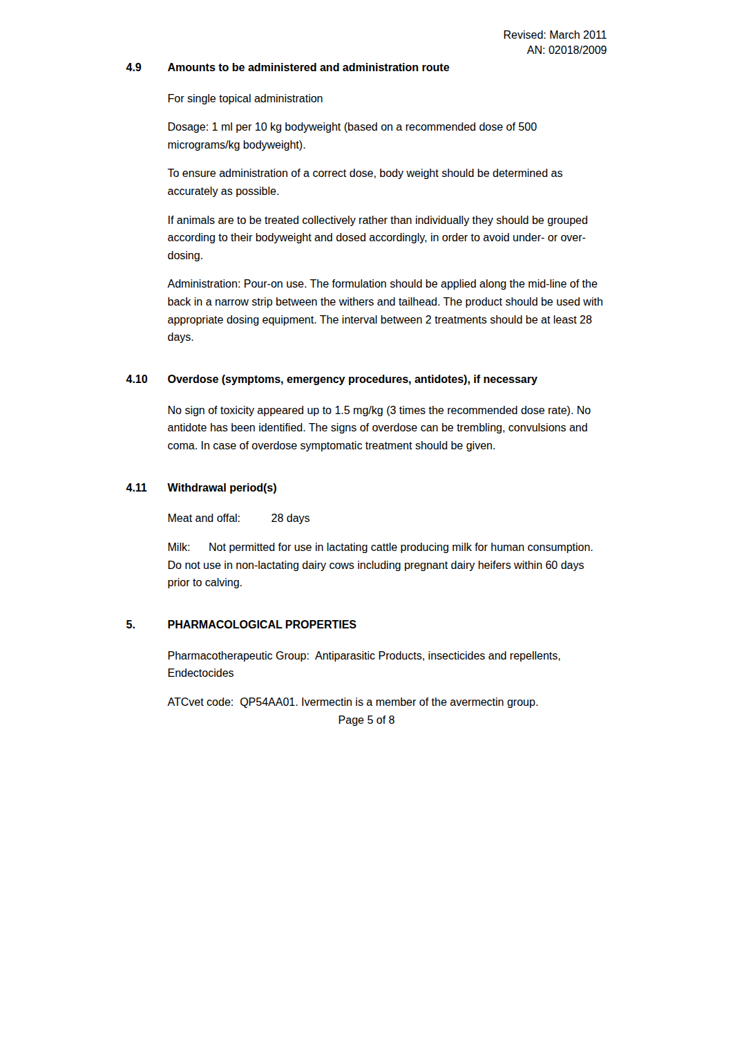Revised: March 2011
AN: 02018/2009
4.9
Amounts to be administered and administration route
For single topical administration
Dosage: 1 ml per 10 kg bodyweight (based on a recommended dose of 500 micrograms/kg bodyweight).
To ensure administration of a correct dose, body weight should be determined as accurately as possible.
If animals are to be treated collectively rather than individually they should be grouped according to their bodyweight and dosed accordingly, in order to avoid under- or over- dosing.
Administration: Pour-on use. The formulation should be applied along the mid-line of the back in a narrow strip between the withers and tailhead. The product should be used with appropriate dosing equipment. The interval between 2 treatments should be at least 28 days.
4.10
Overdose (symptoms, emergency procedures, antidotes), if necessary
No sign of toxicity appeared up to 1.5 mg/kg (3 times the recommended dose rate). No antidote has been identified. The signs of overdose can be trembling, convulsions and coma. In case of overdose symptomatic treatment should be given.
4.11
Withdrawal period(s)
Meat and offal: 28 days
Milk: Not permitted for use in lactating cattle producing milk for human consumption. Do not use in non-lactating dairy cows including pregnant dairy heifers within 60 days prior to calving.
5.
PHARMACOLOGICAL PROPERTIES
Pharmacotherapeutic Group: Antiparasitic Products, insecticides and repellents, Endectocides
ATCvet code: QP54AA01. Ivermectin is a member of the avermectin group.
Page 5 of 8